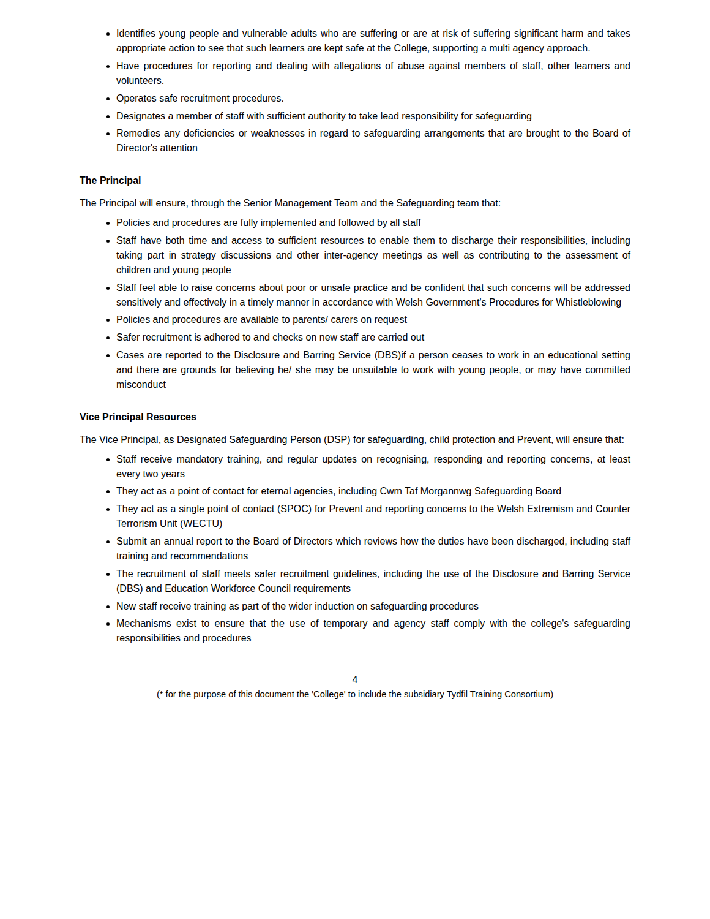Identifies young people and vulnerable adults who are suffering or are at risk of suffering significant harm and takes appropriate action to see that such learners are kept safe at the College, supporting a multi agency approach.
Have procedures for reporting and dealing with allegations of abuse against members of staff, other learners and volunteers.
Operates safe recruitment procedures.
Designates a member of staff with sufficient authority to take lead responsibility for safeguarding
Remedies any deficiencies or weaknesses in regard to safeguarding arrangements that are brought to the Board of Director's attention
The Principal
The Principal will ensure, through the Senior Management Team and the Safeguarding team that:
Policies and procedures are fully implemented and followed by all staff
Staff have both time and access to sufficient resources to enable them to discharge their responsibilities, including taking part in strategy discussions and other inter-agency meetings as well as contributing to the assessment of children and young people
Staff feel able to raise concerns about poor or unsafe practice and be confident that such concerns will be addressed sensitively and effectively in a timely manner in accordance with Welsh Government's Procedures for Whistleblowing
Policies and procedures are available to parents/ carers on request
Safer recruitment is adhered to and checks on new staff are carried out
Cases are reported to the Disclosure and Barring Service (DBS)if a person ceases to work in an educational setting and there are grounds for believing he/ she may be unsuitable to work with young people, or may have committed misconduct
Vice Principal Resources
The Vice Principal, as Designated Safeguarding Person (DSP) for safeguarding, child protection and Prevent, will ensure that:
Staff receive mandatory training, and regular updates on recognising, responding and reporting concerns, at least every two years
They act as a point of contact for eternal agencies, including Cwm Taf Morgannwg Safeguarding Board
They act as a single point of contact (SPOC) for Prevent and reporting concerns to the Welsh Extremism and Counter Terrorism Unit (WECTU)
Submit an annual report to the Board of Directors which reviews how the duties have been discharged, including staff training and recommendations
The recruitment of staff meets safer recruitment guidelines, including the use of the Disclosure and Barring Service (DBS) and Education Workforce Council requirements
New staff receive training as part of the wider induction on safeguarding procedures
Mechanisms exist to ensure that the use of temporary and agency staff comply with the college's safeguarding responsibilities and procedures
4
(* for the purpose of this document the 'College' to include the subsidiary Tydfil Training Consortium)